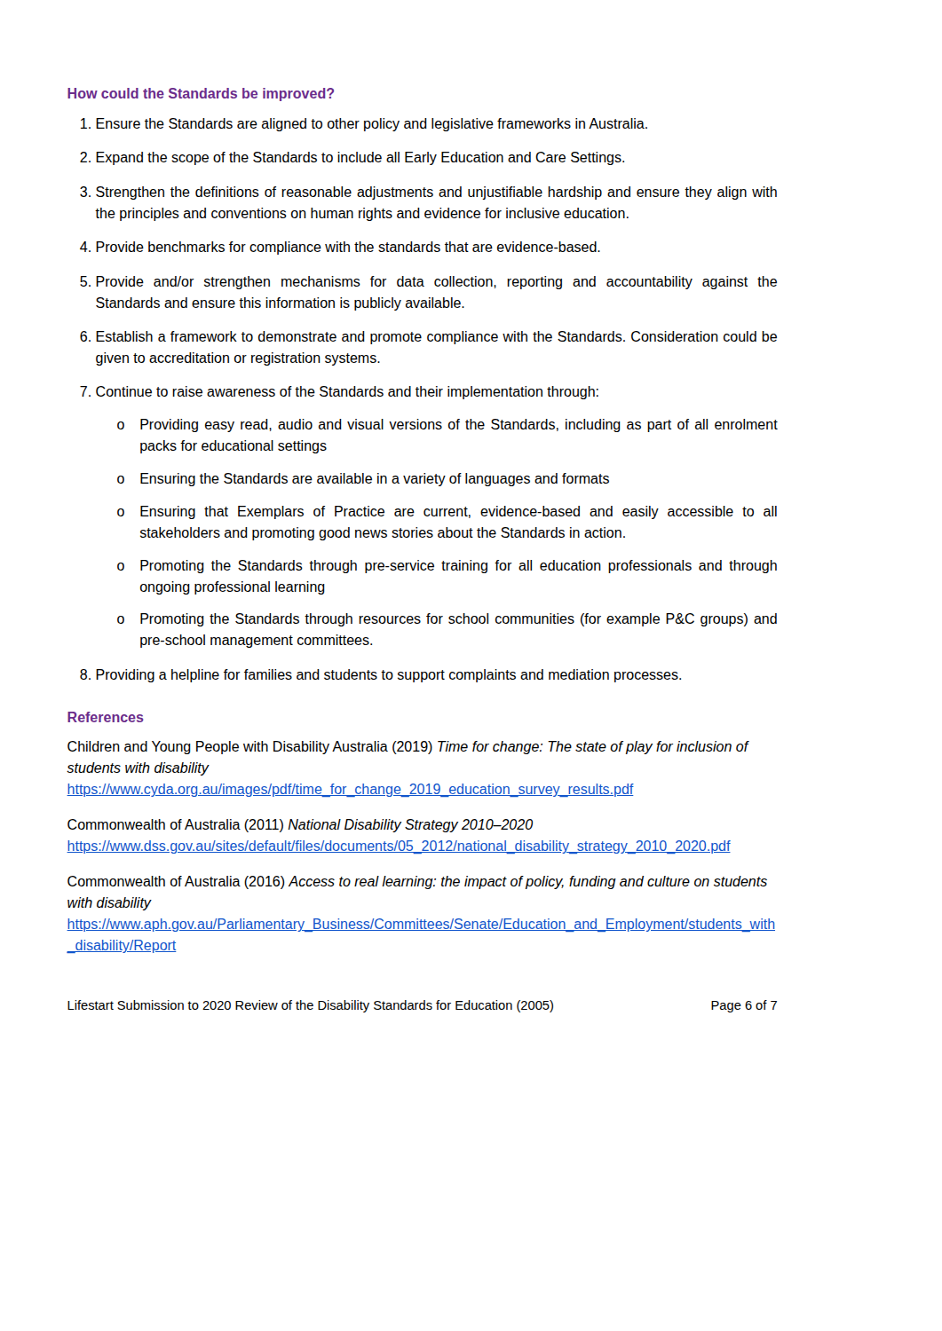How could the Standards be improved?
Ensure the Standards are aligned to other policy and legislative frameworks in Australia.
Expand the scope of the Standards to include all Early Education and Care Settings.
Strengthen the definitions of reasonable adjustments and unjustifiable hardship and ensure they align with the principles and conventions on human rights and evidence for inclusive education.
Provide benchmarks for compliance with the standards that are evidence-based.
Provide and/or strengthen mechanisms for data collection, reporting and accountability against the Standards and ensure this information is publicly available.
Establish a framework to demonstrate and promote compliance with the Standards. Consideration could be given to accreditation or registration systems.
Continue to raise awareness of the Standards and their implementation through:
Providing easy read, audio and visual versions of the Standards, including as part of all enrolment packs for educational settings
Ensuring the Standards are available in a variety of languages and formats
Ensuring that Exemplars of Practice are current, evidence-based and easily accessible to all stakeholders and promoting good news stories about the Standards in action.
Promoting the Standards through pre-service training for all education professionals and through ongoing professional learning
Promoting the Standards through resources for school communities (for example P&C groups) and pre-school management committees.
Providing a helpline for families and students to support complaints and mediation processes.
References
Children and Young People with Disability Australia (2019) Time for change: The state of play for inclusion of students with disability
https://www.cyda.org.au/images/pdf/time_for_change_2019_education_survey_results.pdf
Commonwealth of Australia (2011) National Disability Strategy 2010–2020
https://www.dss.gov.au/sites/default/files/documents/05_2012/national_disability_strategy_2010_2020.pdf
Commonwealth of Australia (2016) Access to real learning: the impact of policy, funding and culture on students with disability
https://www.aph.gov.au/Parliamentary_Business/Committees/Senate/Education_and_Employment/students_with_disability/Report
Lifestart Submission to 2020 Review of the Disability Standards for Education (2005) Page 6 of 7